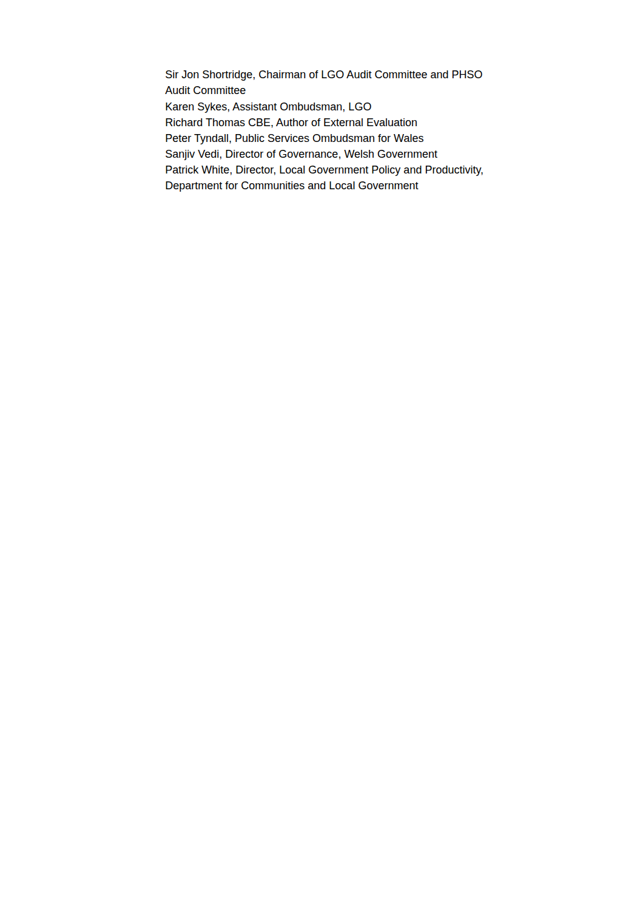Sir Jon Shortridge, Chairman of LGO Audit Committee and PHSO Audit Committee
Karen Sykes, Assistant Ombudsman, LGO
Richard Thomas CBE, Author of External Evaluation
Peter Tyndall, Public Services Ombudsman for Wales
Sanjiv Vedi, Director of Governance, Welsh Government
Patrick White, Director, Local Government Policy and Productivity, Department for Communities and Local Government